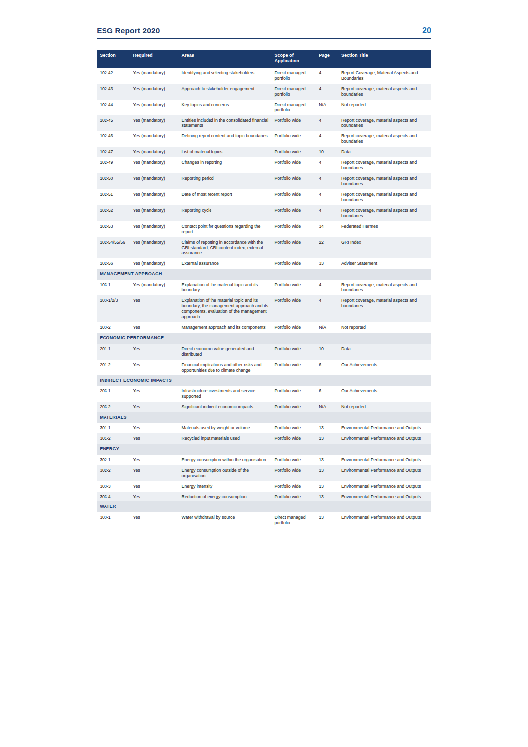ESG Report 2020
20
| Section | Required | Areas | Scope of Application | Page | Section Title |
| --- | --- | --- | --- | --- | --- |
| 102-42 | Yes (mandatory) | Identifying and selecting stakeholders | Direct managed portfolio | 4 | Report Coverage, Material Aspects and Boundaries |
| 102-43 | Yes (mandatory) | Approach to stakeholder engagement | Direct managed portfolio | 4 | Report coverage, material aspects and boundaries |
| 102-44 | Yes (mandatory) | Key topics and concerns | Direct managed portfolio | N/A | Not reported |
| 102-45 | Yes (mandatory) | Entities included in the consolidated financial statements | Portfolio wide | 4 | Report coverage, material aspects and boundaries |
| 102-46 | Yes (mandatory) | Defining report content and topic boundaries | Portfolio wide | 4 | Report coverage, material aspects and boundaries |
| 102-47 | Yes (mandatory) | List of material topics | Portfolio wide | 10 | Data |
| 102-49 | Yes (mandatory) | Changes in reporting | Portfolio wide | 4 | Report coverage, material aspects and boundaries |
| 102-50 | Yes (mandatory) | Reporting period | Portfolio wide | 4 | Report coverage, material aspects and boundaries |
| 102-51 | Yes (mandatory) | Date of most recent report | Portfolio wide | 4 | Report coverage, material aspects and boundaries |
| 102-52 | Yes (mandatory) | Reporting cycle | Portfolio wide | 4 | Report coverage, material aspects and boundaries |
| 102-53 | Yes (mandatory) | Contact point for questions regarding the report | Portfolio wide | 34 | Federated Hermes |
| 102-54/55/56 | Yes (mandatory) | Claims of reporting in accordance with the GRI standard, GRI content index, external assurance | Portfolio wide | 22 | GRI Index |
| 102-56 | Yes (mandatory) | External assurance | Portfolio wide | 33 | Adviser Statement |
| MANAGEMENT APPROACH |
| 103-1 | Yes (mandatory) | Explanation of the material topic and its boundary | Portfolio wide | 4 | Report coverage, material aspects and boundaries |
| 103-1/2/3 | Yes | Explanation of the material topic and its boundary, the management approach and its components, evaluation of the management approach | Portfolio wide | 4 | Report coverage, material aspects and boundaries |
| 103-2 | Yes | Management approach and its components | Portfolio wide | N/A | Not reported |
| ECONOMIC PERFORMANCE |
| 201-1 | Yes | Direct economic value generated and distributed | Portfolio wide | 10 | Data |
| 201-2 | Yes | Financial implications and other risks and opportunities due to climate change | Portfolio wide | 6 | Our Achievements |
| INDIRECT ECONOMIC IMPACTS |
| 203-1 | Yes | Infrastructure investments and service supported | Portfolio wide | 6 | Our Achievements |
| 203-2 | Yes | Significant indirect economic impacts | Portfolio wide | N/A | Not reported |
| MATERIALS |
| 301-1 | Yes | Materials used by weight or volume | Portfolio wide | 13 | Environmental Performance and Outputs |
| 301-2 | Yes | Recycled input materials used | Portfolio wide | 13 | Environmental Performance and Outputs |
| ENERGY |
| 302-1 | Yes | Energy consumption within the organisation | Portfolio wide | 13 | Environmental Performance and Outputs |
| 302-2 | Yes | Energy consumption outside of the organisation | Portfolio wide | 13 | Environmental Performance and Outputs |
| 303-3 | Yes | Energy intensity | Portfolio wide | 13 | Environmental Performance and Outputs |
| 303-4 | Yes | Reduction of energy consumption | Portfolio wide | 13 | Environmental Performance and Outputs |
| WATER |
| 303-1 | Yes | Water withdrawal by source | Direct managed portfolio | 13 | Environmental Performance and Outputs |